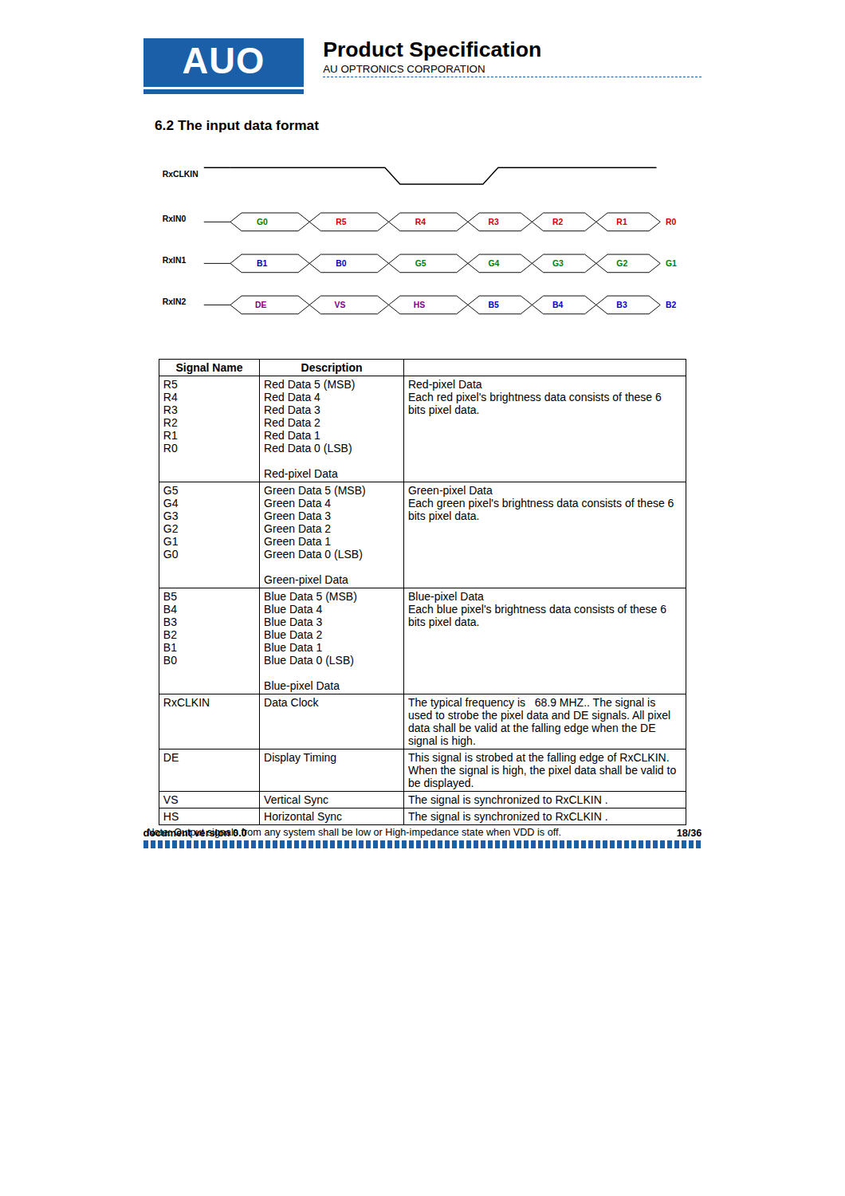AUO
Product Specification
AU OPTRONICS CORPORATION
6.2 The input data format
RxCLKIN RxIN0 RxIN1 RxIN2 G0 R5 R4 R3 R2 R1 R0 B1 B0 G5 G4 G3 G2 G1 DE VS HS B5 B4 B3 B2
| Signal Name | Description | |
| --- | --- | --- |
| R5 R4 R3 R2 R1 R0 | Red Data 5 (MSB) Red Data 4 Red Data 3 Red Data 2 Red Data 1 Red Data 0 (LSB) Red-pixel Data | Red-pixel Data Each red pixel's brightness data consists of these 6 bits pixel data. |
| G5 G4 G3 G2 G1 G0 | Green Data 5 (MSB) Green Data 4 Green Data 3 Green Data 2 Green Data 1 Green Data 0 (LSB) Green-pixel Data | Green-pixel Data Each green pixel's brightness data consists of these 6 bits pixel data. |
| B5 B4 B3 B2 B1 B0 | Blue Data 5 (MSB) Blue Data 4 Blue Data 3 Blue Data 2 Blue Data 1 Blue Data 0 (LSB) Blue-pixel Data | Blue-pixel Data Each blue pixel's brightness data consists of these 6 bits pixel data. |
| RxCLKIN | Data Clock | The typical frequency is 68.9 MHZ.. The signal is used to strobe the pixel data and DE signals. All pixel data shall be valid at the falling edge when the DE signal is high. |
| DE | Display Timing | This signal is strobed at the falling edge of RxCLKIN. When the signal is high, the pixel data shall be valid to be displayed. |
| VS | Vertical Sync | The signal is synchronized to RxCLKIN . |
| HS | Horizontal Sync | The signal is synchronized to RxCLKIN . |
Note: Output signals from any system shall be low or High-impedance state when VDD is off.
document version 0.0 18/36